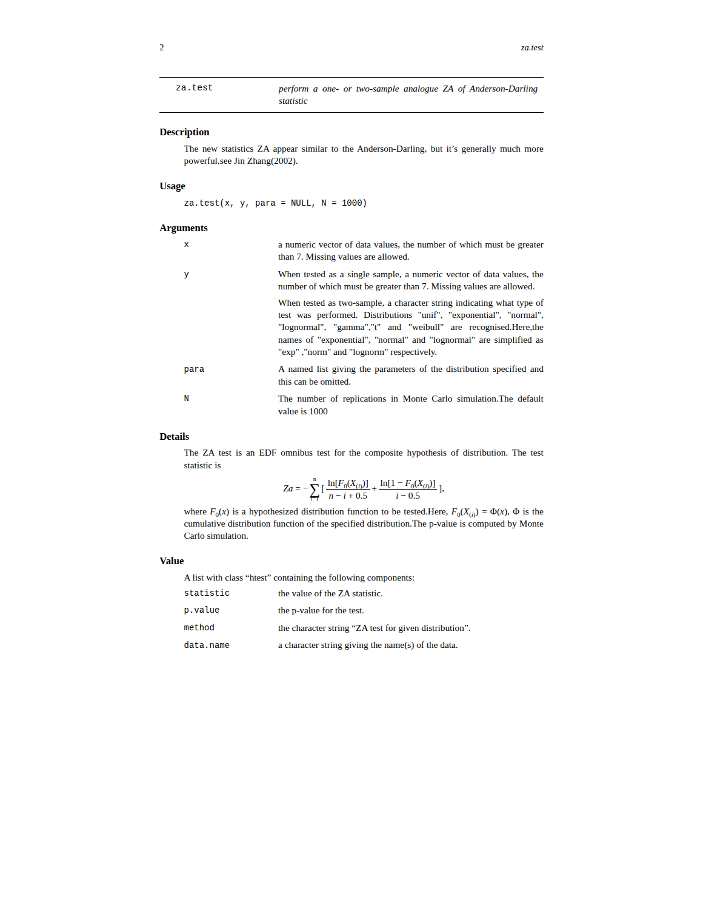2 za.test
za.test
perform a one- or two-sample analogue ZA of Anderson-Darling statistic
Description
The new statistics ZA appear similar to the Anderson-Darling, but it’s generally much more powerful,see Jin Zhang(2002).
Usage
za.test(x, y, para = NULL, N = 1000)
Arguments
x
a numeric vector of data values, the number of which must be greater than 7. Missing values are allowed.
y
When tested as a single sample, a numeric vector of data values, the number of which must be greater than 7. Missing values are allowed.
When tested as two-sample, a character string indicating what type of test was performed. Distributions "unif", "exponential", "normal", "lognormal", "gamma","t" and "weibull" are recognised.Here,the names of "exponential", "normal" and "lognormal" are simplified as "exp" ,"norm" and "lognorm" respectively.
para
A named list giving the parameters of the distribution specified and this can be omitted.
N
The number of replications in Monte Carlo simulation.The default value is 1000
Details
The ZA test is an EDF omnibus test for the composite hypothesis of distribution. The test statistic is
Za = −n∑i=1[ln[F0(X(i))] n − i + 0.5+ln[1 − F0(X(i))] i − 0.5],
where F0(x) is a hypothesized distribution function to be tested.Here, F0(X(i)) = Φ(x), Φ is the cumulative distribution function of the specified distribution.The p-value is computed by Monte Carlo simulation.
Value
A list with class “htest” containing the following components:
statistic
the value of the ZA statistic.
p.value
the p-value for the test.
method
the character string “ZA test for given distribution”.
data.name
a character string giving the name(s) of the data.